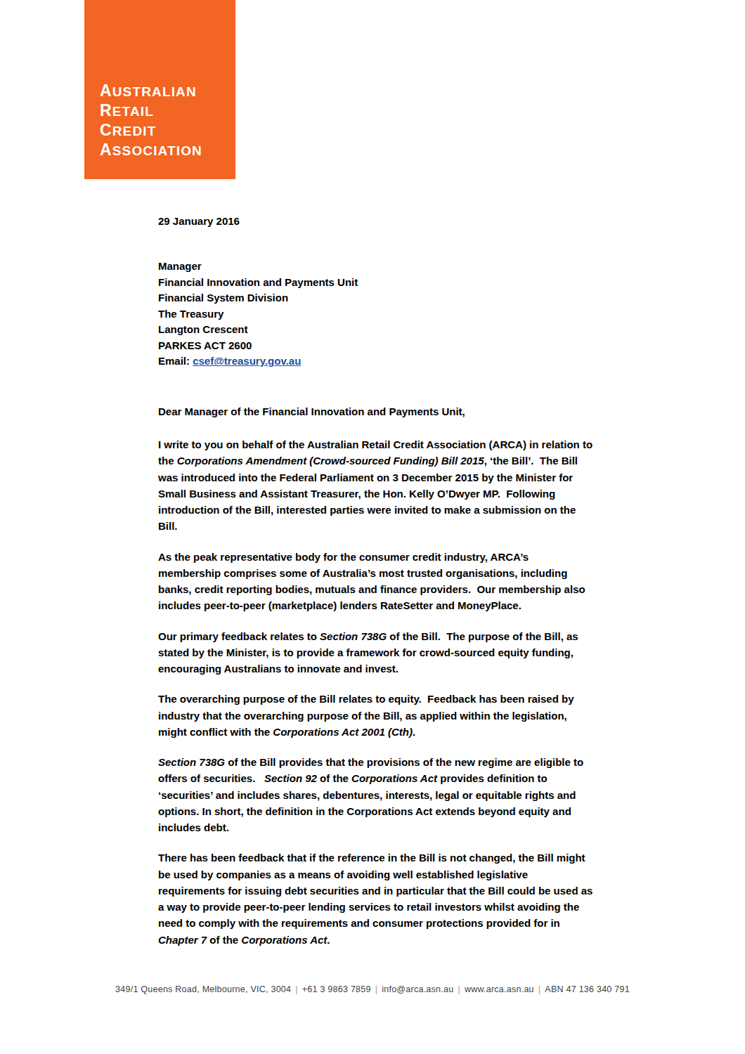Australian
Retail
Credit
Association
29 January 2016
Manager
Financial Innovation and Payments Unit
Financial System Division
The Treasury
Langton Crescent
PARKES ACT 2600
Email: csef@treasury.gov.au
Dear Manager of the Financial Innovation and Payments Unit,
I write to you on behalf of the Australian Retail Credit Association (ARCA) in relation to the Corporations Amendment (Crowd-sourced Funding) Bill 2015, ‘the Bill’. The Bill was introduced into the Federal Parliament on 3 December 2015 by the Minister for Small Business and Assistant Treasurer, the Hon. Kelly O’Dwyer MP. Following introduction of the Bill, interested parties were invited to make a submission on the Bill.
As the peak representative body for the consumer credit industry, ARCA’s membership comprises some of Australia’s most trusted organisations, including banks, credit reporting bodies, mutuals and finance providers. Our membership also includes peer-to-peer (marketplace) lenders RateSetter and MoneyPlace.
Our primary feedback relates to Section 738G of the Bill. The purpose of the Bill, as stated by the Minister, is to provide a framework for crowd-sourced equity funding, encouraging Australians to innovate and invest.
The overarching purpose of the Bill relates to equity. Feedback has been raised by industry that the overarching purpose of the Bill, as applied within the legislation, might conflict with the Corporations Act 2001 (Cth).
Section 738G of the Bill provides that the provisions of the new regime are eligible to offers of securities. Section 92 of the Corporations Act provides definition to ‘securities’ and includes shares, debentures, interests, legal or equitable rights and options. In short, the definition in the Corporations Act extends beyond equity and includes debt.
There has been feedback that if the reference in the Bill is not changed, the Bill might be used by companies as a means of avoiding well established legislative requirements for issuing debt securities and in particular that the Bill could be used as a way to provide peer-to-peer lending services to retail investors whilst avoiding the need to comply with the requirements and consumer protections provided for in Chapter 7 of the Corporations Act.
349/1 Queens Road, Melbourne, VIC, 3004|+61 3 9863 7859|info@arca.asn.au|www.arca.asn.au|ABN 47 136 340 791